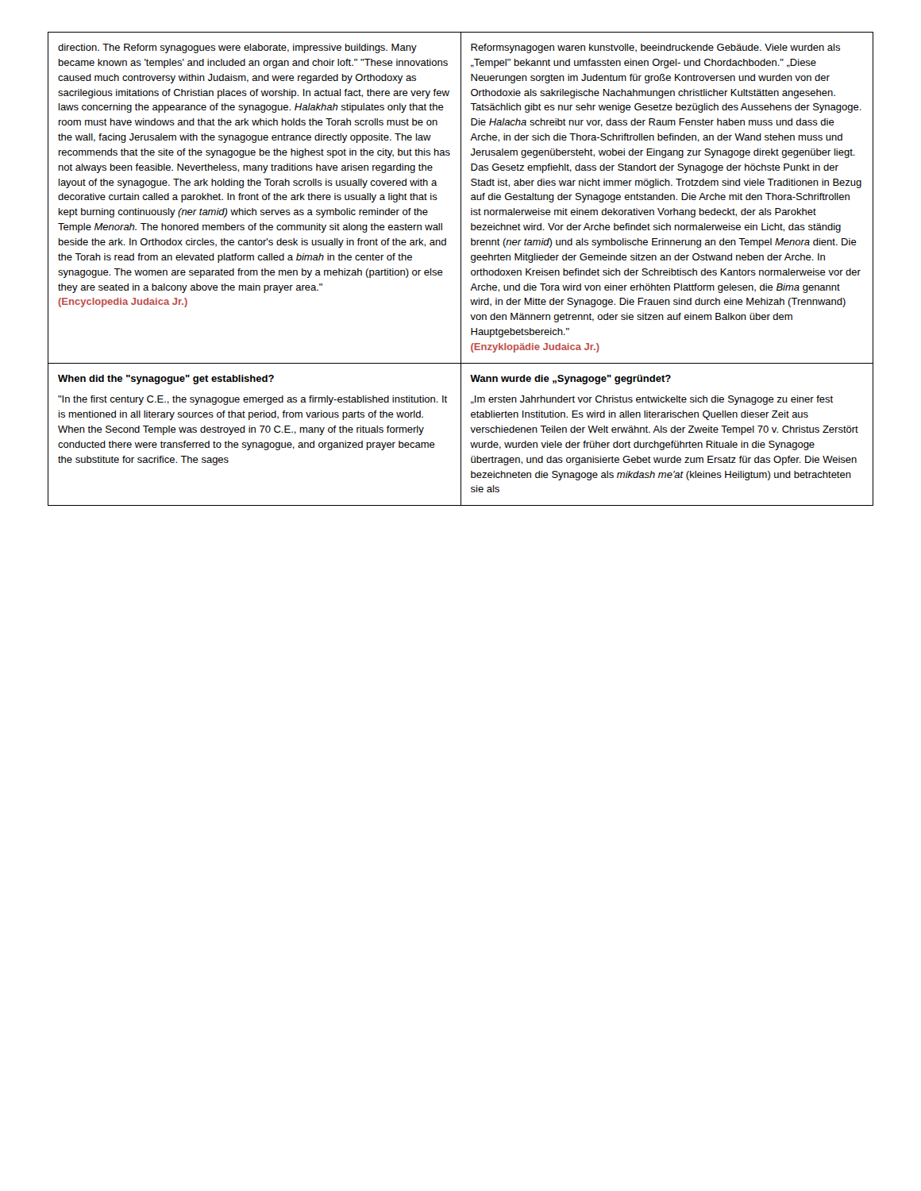| direction. The Reform synagogues were elaborate, impressive buildings. Many became known as 'temples' and included an organ and choir loft." "These innovations caused much controversy within Judaism, and were regarded by Orthodoxy as sacrilegious imitations of Christian places of worship. In actual fact, there are very few laws concerning the appearance of the synagogue. Halakhah stipulates only that the room must have windows and that the ark which holds the Torah scrolls must be on the wall, facing Jerusalem with the synagogue entrance directly opposite. The law recommends that the site of the synagogue be the highest spot in the city, but this has not always been feasible. Nevertheless, many traditions have arisen regarding the layout of the synagogue. The ark holding the Torah scrolls is usually covered with a decorative curtain called a parokhet. In front of the ark there is usually a light that is kept burning continuously (ner tamid) which serves as a symbolic reminder of the Temple Menorah. The honored members of the community sit along the eastern wall beside the ark. In Orthodox circles, the cantor's desk is usually in front of the ark, and the Torah is read from an elevated platform called a bimah in the center of the synagogue. The women are separated from the men by a mehizah (partition) or else they are seated in a balcony above the main prayer area." (Encyclopedia Judaica Jr.) | Reformsynagogen waren kunstvolle, beeindruckende Gebäude. Viele wurden als „Tempel" bekannt und umfassten einen Orgel- und Chordachboden." „Diese Neuerungen sorgten im Judentum für große Kontroversen und wurden von der Orthodoxie als sakrilegische Nachahmungen christlicher Kultstätten angesehen. Tatsächlich gibt es nur sehr wenige Gesetze bezüglich des Aussehens der Synagoge. Die Halacha schreibt nur vor, dass der Raum Fenster haben muss und dass die Arche, in der sich die Thora-Schriftrollen befinden, an der Wand stehen muss und Jerusalem gegenübersteht, wobei der Eingang zur Synagoge direkt gegenüber liegt. Das Gesetz empfiehlt, dass der Standort der Synagoge der höchste Punkt in der Stadt ist, aber dies war nicht immer möglich. Trotzdem sind viele Traditionen in Bezug auf die Gestaltung der Synagoge entstanden. Die Arche mit den Thora-Schriftrollen ist normalerweise mit einem dekorativen Vorhang bedeckt, der als Parokhet bezeichnet wird. Vor der Arche befindet sich normalerweise ein Licht, das ständig brennt ( ner tamid ) und als symbolische Erinnerung an den Tempel Menora dient. Die geehrten Mitglieder der Gemeinde sitzen an der Ostwand neben der Arche. In orthodoxen Kreisen befindet sich der Schreibtisch des Kantors normalerweise vor der Arche, und die Tora wird von einer erhöhten Plattform gelesen, die Bima genannt wird, in der Mitte der Synagoge. Die Frauen sind durch eine Mehizah (Trennwand) von den Männern getrennt, oder sie sitzen auf einem Balkon über dem Hauptgebetsbereich." (Enzyklopädie Judaica Jr.) |
| When did the "synagogue" get established? "In the first century C.E., the synagogue emerged as a firmly-established institution. It is mentioned in all literary sources of that period, from various parts of the world. When the Second Temple was destroyed in 70 C.E., many of the rituals formerly conducted there were transferred to the synagogue, and organized prayer became the substitute for sacrifice. The sages | Wann wurde die „Synagoge" gegründet? „Im ersten Jahrhundert vor Christus entwickelte sich die Synagoge zu einer fest etablierten Institution. Es wird in allen literarischen Quellen dieser Zeit aus verschiedenen Teilen der Welt erwähnt. Als der Zweite Tempel 70 v. Christus Zerstört wurde, wurden viele der früher dort durchgeführten Rituale in die Synagoge übertragen, und das organisierte Gebet wurde zum Ersatz für das Opfer. Die Weisen bezeichneten die Synagoge als mikdash me'at (kleines Heiligtum) und betrachteten sie als |